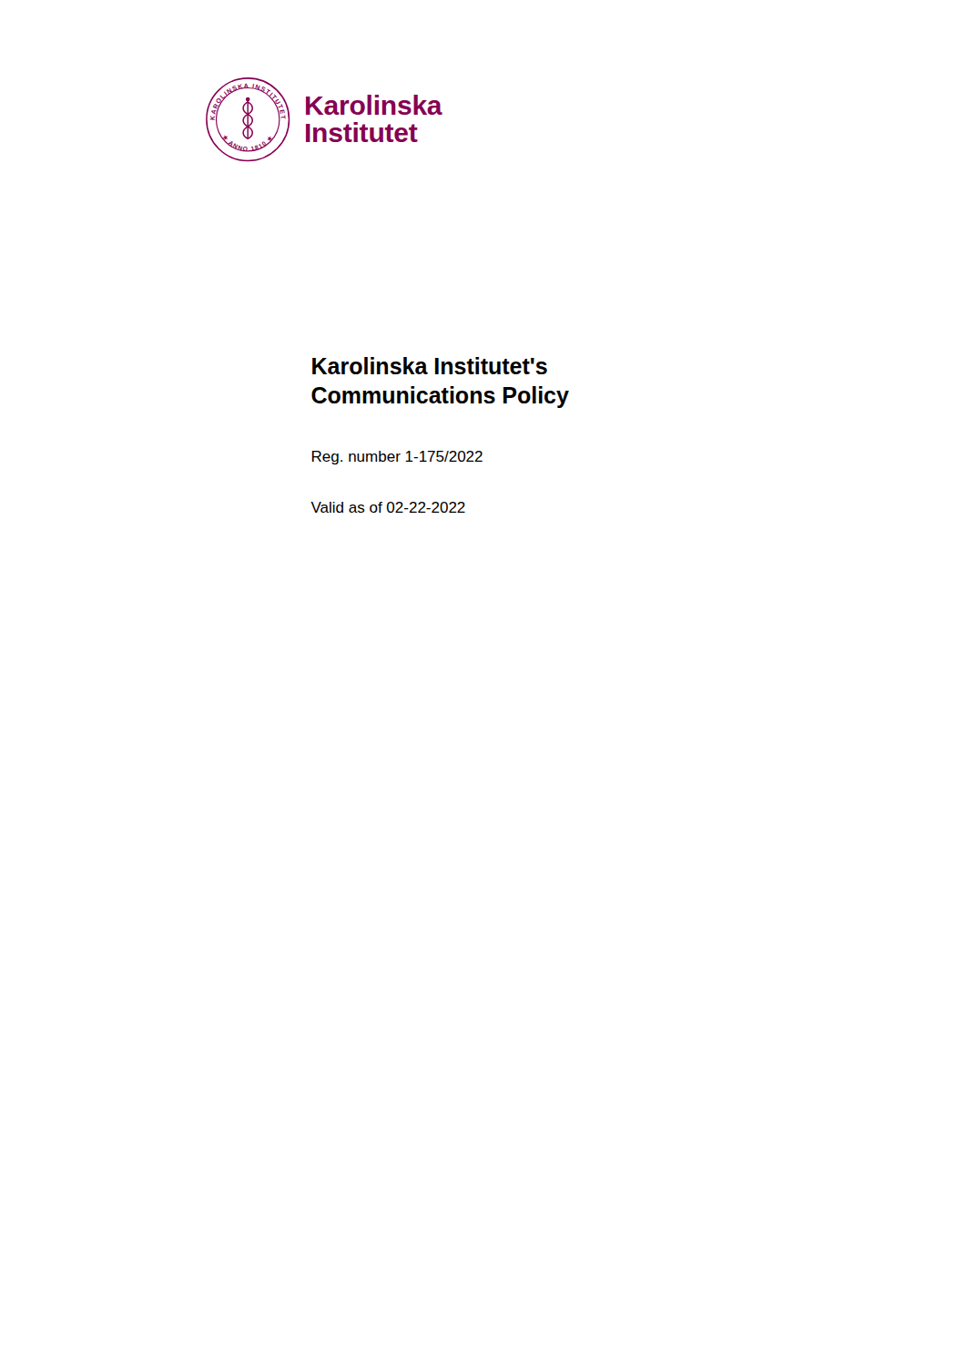KAROLINSKA INSTITUTET ★ ANNO 1810 ★
Karolinska Institutet
Karolinska Institutet's
Communications Policy
Reg. number 1-175/2022
Valid as of 02-22-2022